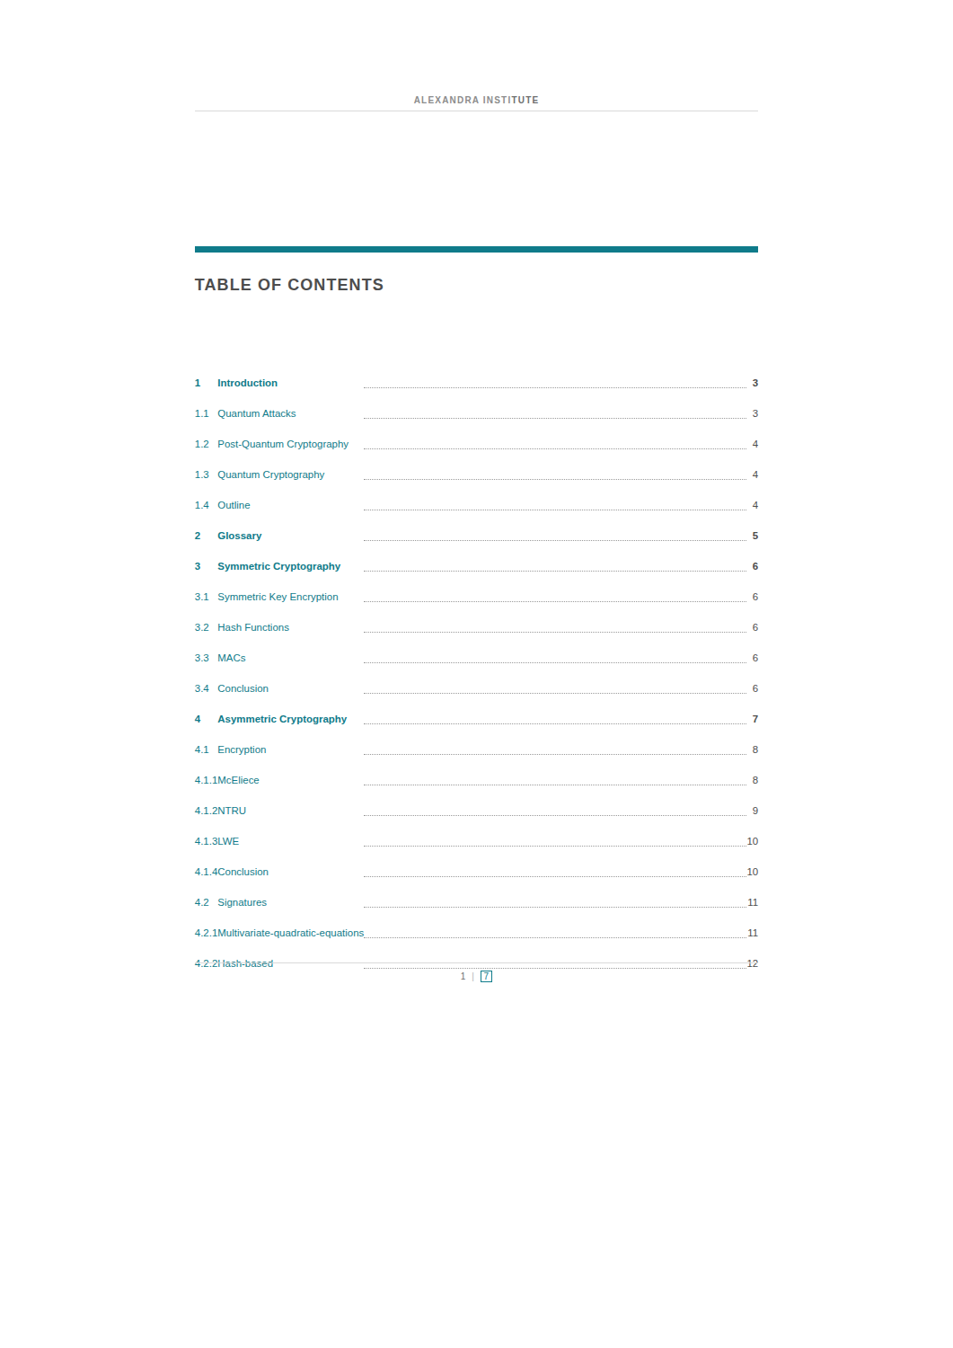ALEXANDRA INSTITUTE
TABLE OF CONTENTS
| 1 | Introduction | | 3 |
| 1.1 | Quantum Attacks | | 3 |
| 1.2 | Post-Quantum Cryptography | | 4 |
| 1.3 | Quantum Cryptography | | 4 |
| 1.4 | Outline | | 4 |
| 2 | Glossary | | 5 |
| 3 | Symmetric Cryptography | | 6 |
| 3.1 | Symmetric Key Encryption | | 6 |
| 3.2 | Hash Functions | | 6 |
| 3.3 | MACs | | 6 |
| 3.4 | Conclusion | | 6 |
| 4 | Asymmetric Cryptography | | 7 |
| 4.1 | Encryption | | 8 |
| 4.1.1 | McEliece | | 8 |
| 4.1.2 | NTRU | | 9 |
| 4.1.3 | LWE | | 10 |
| 4.1.4 | Conclusion | | 10 |
| 4.2 | Signatures | | 11 |
| 4.2.1 | Multivariate-quadratic-equations | | 11 |
| 4.2.2 | Hash-based | | 12 |
1 | 7